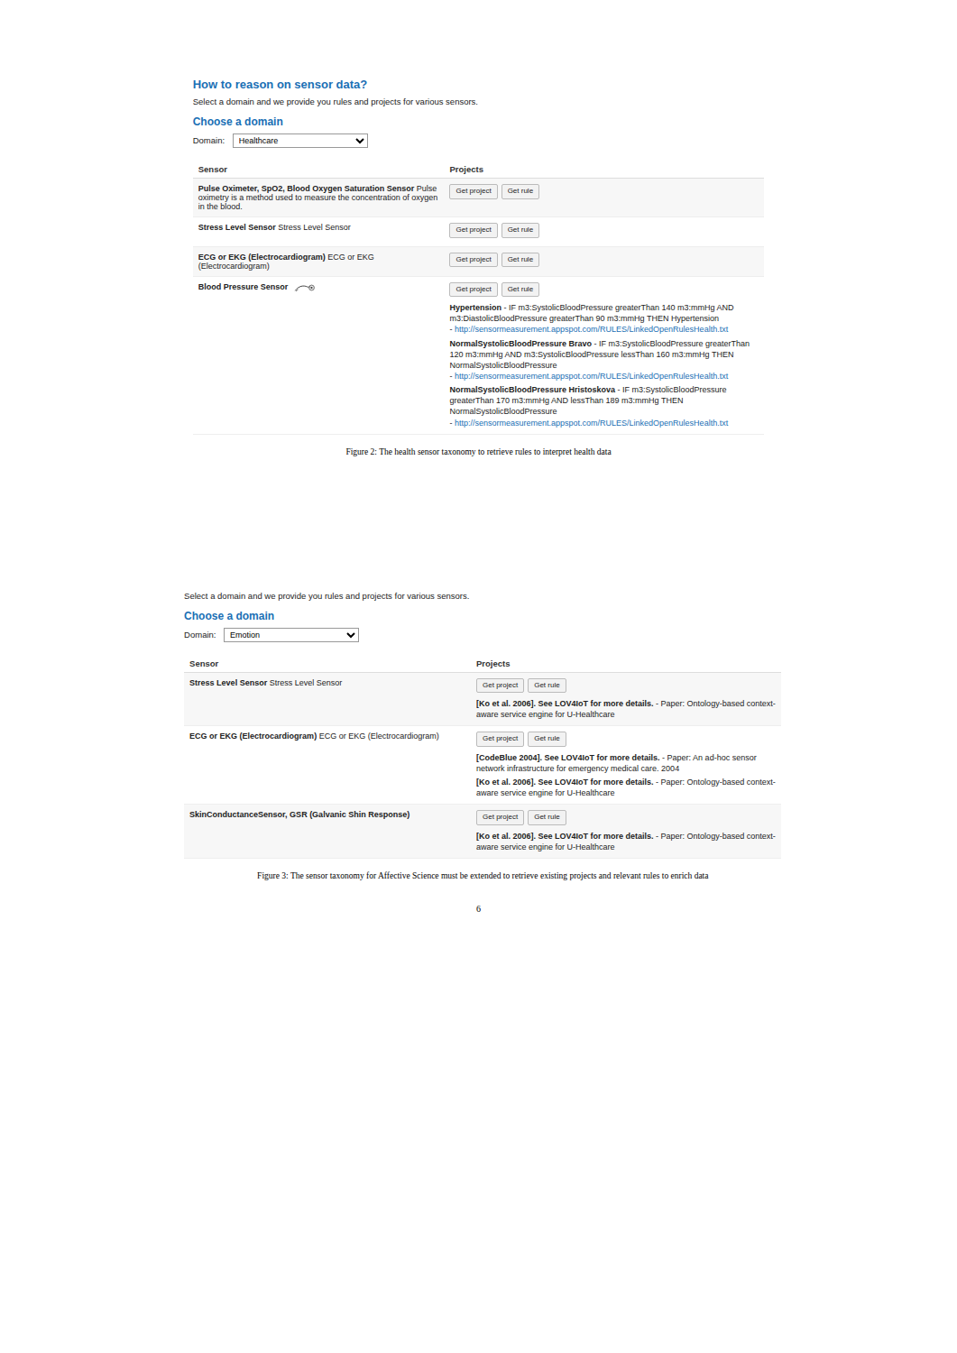How to reason on sensor data?
Select a domain and we provide you rules and projects for various sensors.
Choose a domain
Domain: Healthcare
| Sensor | Projects |
| --- | --- |
| Pulse Oximeter, SpO2, Blood Oxygen Saturation Sensor Pulse oximetry is a method used to measure the concentration of oxygen in the blood. | Get project Get rule |
| Stress Level Sensor Stress Level Sensor | Get project Get rule |
| ECG or EKG (Electrocardiogram) ECG or EKG (Electrocardiogram) | Get project Get rule |
| Blood Pressure Sensor | Get project Get rule Hypertension - IF m3:SystolicBloodPressure greaterThan 140 m3:mmHg AND m3:DiastolicBloodPressure greaterThan 90 m3:mmHg THEN Hypertension - http://sensormeasurement.appspot.com/RULES/LinkedOpenRulesHealth.txt NormalSystolicBloodPressure Bravo - IF m3:SystolicBloodPressure greaterThan 120 m3:mmHg AND m3:SystolicBloodPressure lessThan 160 m3:mmHg THEN NormalSystolicBloodPressure - http://sensormeasurement.appspot.com/RULES/LinkedOpenRulesHealth.txt NormalSystolicBloodPressure Hristoskova - IF m3:SystolicBloodPressure greaterThan 170 m3:mmHg AND lessThan 189 m3:mmHg THEN NormalSystolicBloodPressure - http://sensormeasurement.appspot.com/RULES/LinkedOpenRulesHealth.txt |
Figure 2: The health sensor taxonomy to retrieve rules to interpret health data
Select a domain and we provide you rules and projects for various sensors.
Choose a domain
Domain: Emotion
| Sensor | Projects |
| --- | --- |
| Stress Level Sensor Stress Level Sensor | Get project Get rule [Ko et al. 2006]. See LOV4IoT for more details. - Paper: Ontology-based context-aware service engine for U-Healthcare |
| ECG or EKG (Electrocardiogram) ECG or EKG (Electrocardiogram) | Get project Get rule [CodeBlue 2004]. See LOV4IoT for more details. - Paper: An ad-hoc sensor network infrastructure for emergency medical care. 2004 [Ko et al. 2006]. See LOV4IoT for more details. - Paper: Ontology-based context-aware service engine for U-Healthcare |
| SkinConductanceSensor, GSR (Galvanic Shin Response) | Get project Get rule [Ko et al. 2006]. See LOV4IoT for more details. - Paper: Ontology-based context-aware service engine for U-Healthcare |
Figure 3: The sensor taxonomy for Affective Science must be extended to retrieve existing projects and relevant rules to enrich data
6